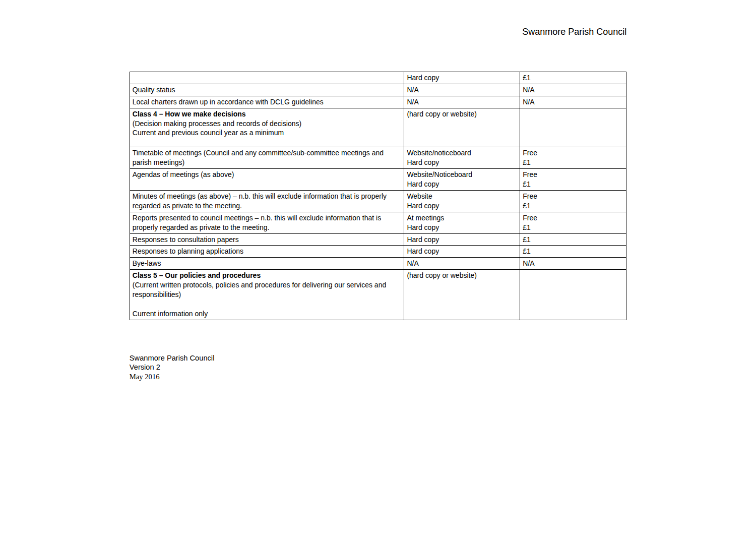Swanmore Parish Council
| | Hard copy | £1 |
| Quality status | N/A | N/A |
| Local charters drawn up in accordance with DCLG guidelines | N/A | N/A |
| Class 4 – How we make decisions (Decision making processes and records of decisions) Current and previous council year as a minimum | (hard copy or website) | |
| Timetable of meetings (Council and any committee/sub-committee meetings and parish meetings) | Website/noticeboard Hard copy | Free £1 |
| Agendas of meetings (as above) | Website/Noticeboard Hard copy | Free £1 |
| Minutes of meetings (as above) – n.b. this will exclude information that is properly regarded as private to the meeting. | Website Hard copy | Free £1 |
| Reports presented to council meetings – n.b. this will exclude information that is properly regarded as private to the meeting. | At meetings Hard copy | Free £1 |
| Responses to consultation papers | Hard copy | £1 |
| Responses to planning applications | Hard copy | £1 |
| Bye-laws | N/A | N/A |
| Class 5 – Our policies and procedures (Current written protocols, policies and procedures for delivering our services and responsibilities) Current information only | (hard copy or website) | |
Swanmore Parish Council
Version 2
May 2016